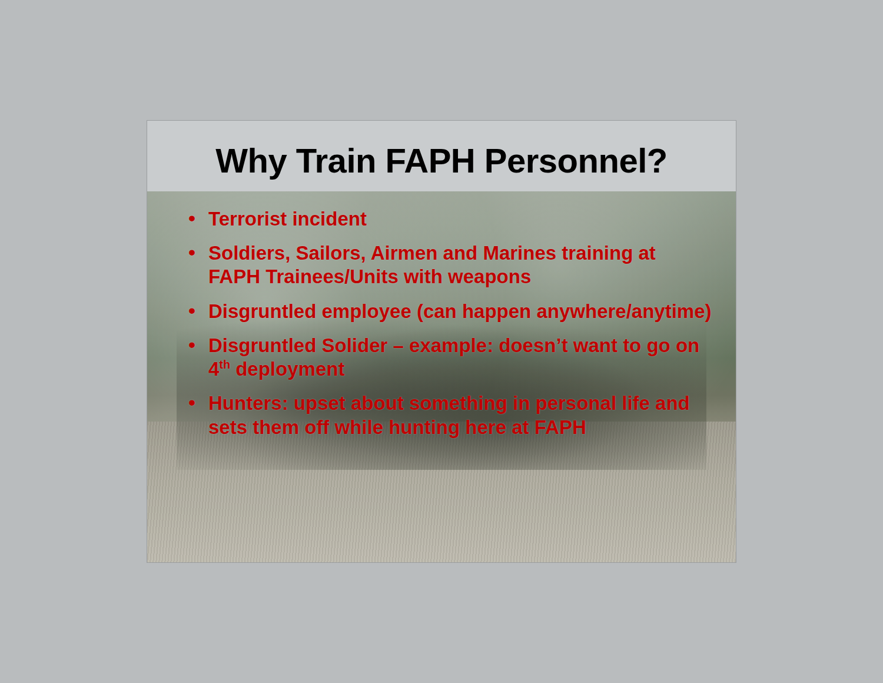Why Train FAPH Personnel?
Terrorist incident
Soldiers, Sailors, Airmen and Marines training at FAPH Trainees/Units with weapons
Disgruntled employee (can happen anywhere/anytime)
Disgruntled Solider – example: doesn’t want to go on 4th deployment
Hunters: upset about something in personal life and sets them off while hunting here at FAPH